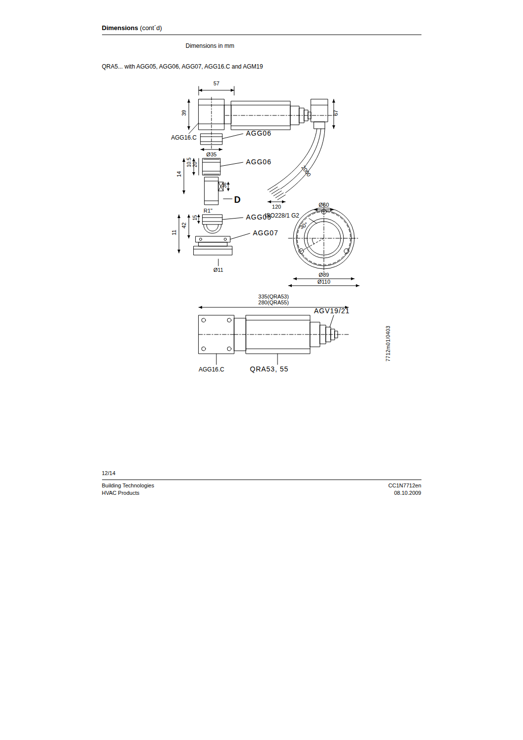Dimensions (cont´d)
Dimensions in mm
QRA5... with AGG05, AGG06, AGG07, AGG16.C and AGM19
57 67 2000 120 39 AGG16.C AGG06 Ø35 AGG06 10.5 20 14 36 D R1" 15 42 11 AGG05 AGG07 Ø11 Ø60 ISO228/1 G2 30° Ø89 Ø110 335(QRA53) 280(QRA55) AGG16.C QRA53, 55 AGV19/21
7712m01/0403
12/14
Building Technologies
HVAC Products
CC1N7712en
08.10.2009